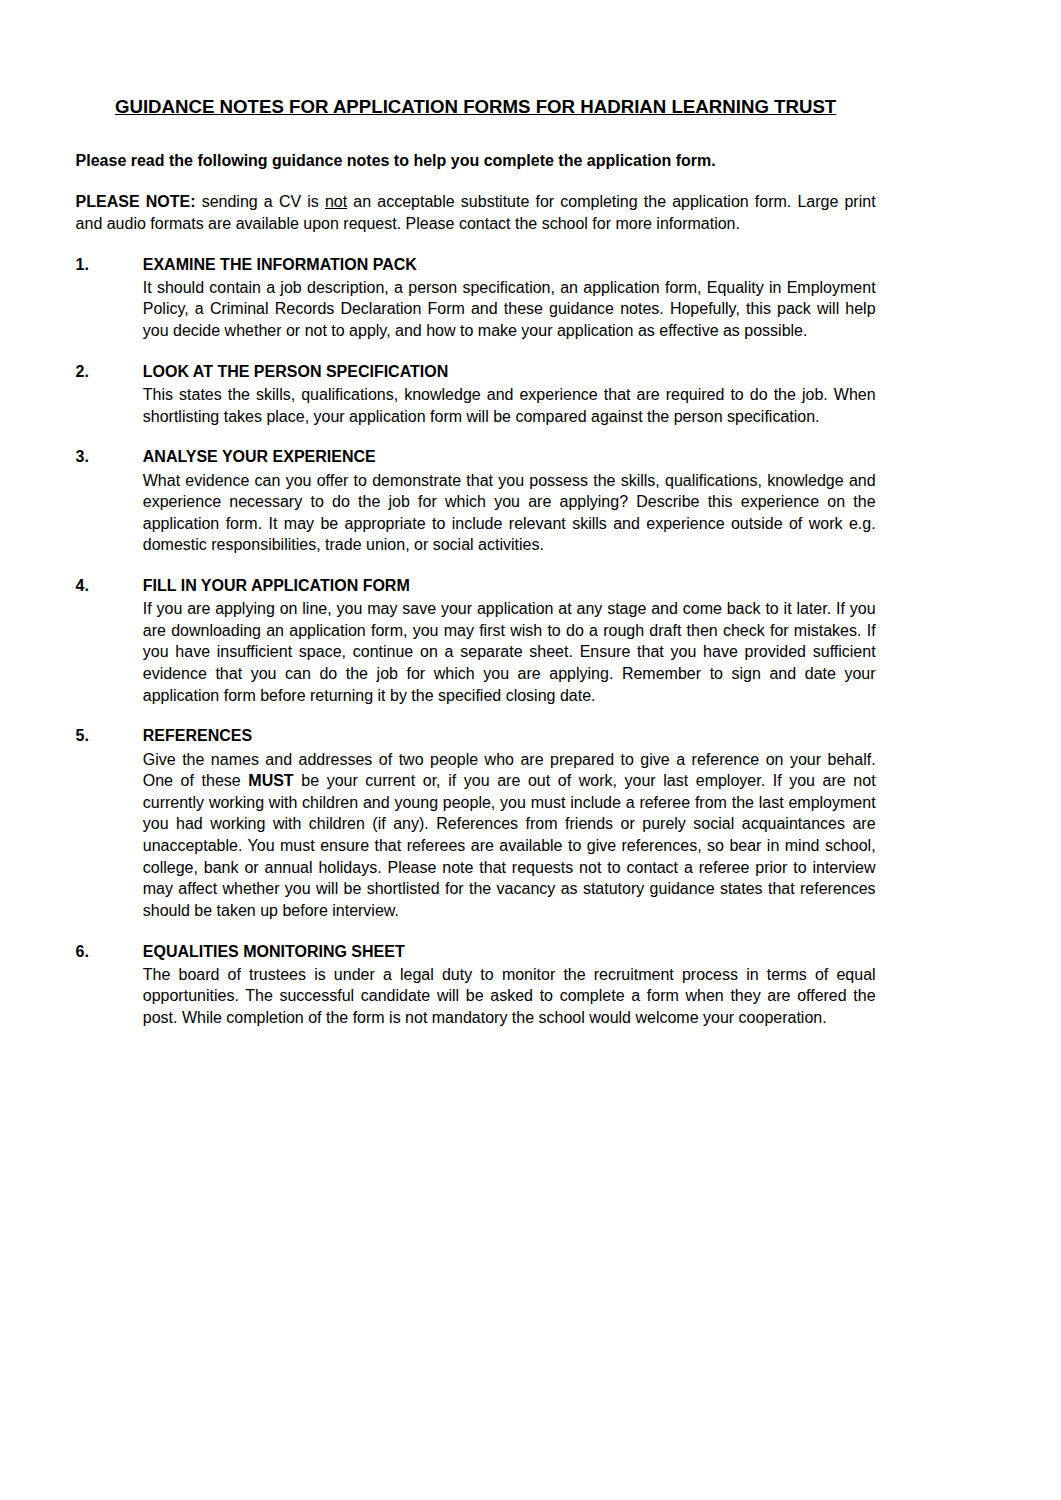GUIDANCE NOTES FOR APPLICATION FORMS FOR HADRIAN LEARNING TRUST
Please read the following guidance notes to help you complete the application form.
PLEASE NOTE: sending a CV is not an acceptable substitute for completing the application form. Large print and audio formats are available upon request. Please contact the school for more information.
Examine the Information Pack It should contain a job description, a person specification, an application form, Equality in Employment Policy, a Criminal Records Declaration Form and these guidance notes. Hopefully, this pack will help you decide whether or not to apply, and how to make your application as effective as possible.
Look at the Person Specification This states the skills, qualifications, knowledge and experience that are required to do the job. When shortlisting takes place, your application form will be compared against the person specification.
Analyse Your Experience What evidence can you offer to demonstrate that you possess the skills, qualifications, knowledge and experience necessary to do the job for which you are applying? Describe this experience on the application form. It may be appropriate to include relevant skills and experience outside of work e.g. domestic responsibilities, trade union, or social activities.
Fill in Your Application Form If you are applying on line, you may save your application at any stage and come back to it later. If you are downloading an application form, you may first wish to do a rough draft then check for mistakes. If you have insufficient space, continue on a separate sheet. Ensure that you have provided sufficient evidence that you can do the job for which you are applying. Remember to sign and date your application form before returning it by the specified closing date.
References Give the names and addresses of two people who are prepared to give a reference on your behalf. One of these MUST be your current or, if you are out of work, your last employer. If you are not currently working with children and young people, you must include a referee from the last employment you had working with children (if any). References from friends or purely social acquaintances are unacceptable. You must ensure that referees are available to give references, so bear in mind school, college, bank or annual holidays. Please note that requests not to contact a referee prior to interview may affect whether you will be shortlisted for the vacancy as statutory guidance states that references should be taken up before interview.
Equalities Monitoring Sheet The board of trustees is under a legal duty to monitor the recruitment process in terms of equal opportunities. The successful candidate will be asked to complete a form when they are offered the post. While completion of the form is not mandatory the school would welcome your cooperation.